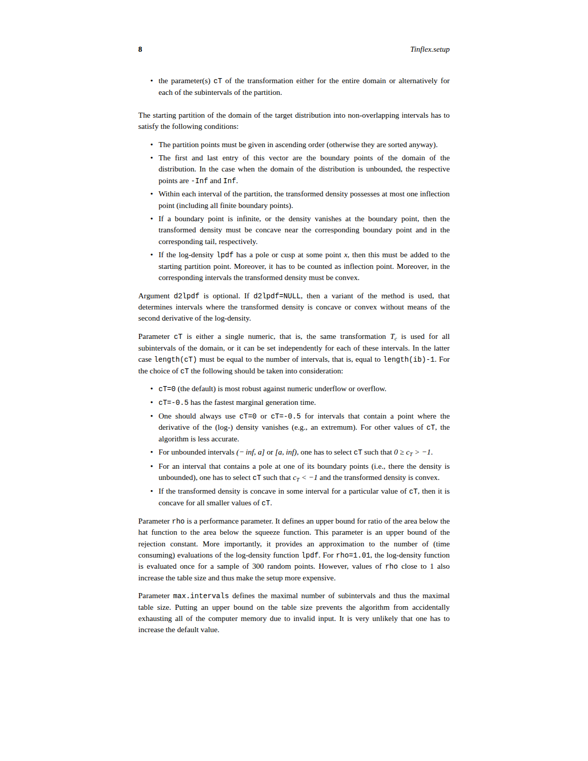8 Tinflex.setup
the parameter(s) cT of the transformation either for the entire domain or alternatively for each of the subintervals of the partition.
The starting partition of the domain of the target distribution into non-overlapping intervals has to satisfy the following conditions:
The partition points must be given in ascending order (otherwise they are sorted anyway).
The first and last entry of this vector are the boundary points of the domain of the distribution. In the case when the domain of the distribution is unbounded, the respective points are -Inf and Inf.
Within each interval of the partition, the transformed density possesses at most one inflection point (including all finite boundary points).
If a boundary point is infinite, or the density vanishes at the boundary point, then the transformed density must be concave near the corresponding boundary point and in the corresponding tail, respectively.
If the log-density lpdf has a pole or cusp at some point x, then this must be added to the starting partition point. Moreover, it has to be counted as inflection point. Moreover, in the corresponding intervals the transformed density must be convex.
Argument d2lpdf is optional. If d2lpdf=NULL, then a variant of the method is used, that determines intervals where the transformed density is concave or convex without means of the second derivative of the log-density.
Parameter cT is either a single numeric, that is, the same transformation Tc is used for all subintervals of the domain, or it can be set independently for each of these intervals. In the latter case length(cT) must be equal to the number of intervals, that is, equal to length(ib)-1. For the choice of cT the following should be taken into consideration:
cT=0 (the default) is most robust against numeric underflow or overflow.
cT=-0.5 has the fastest marginal generation time.
One should always use cT=0 or cT=-0.5 for intervals that contain a point where the derivative of the (log-) density vanishes (e.g., an extremum). For other values of cT, the algorithm is less accurate.
For unbounded intervals (− inf, a] or [a, inf), one has to select cT such that 0 ≥ cT > −1.
For an interval that contains a pole at one of its boundary points (i.e., there the density is unbounded), one has to select cT such that cT < −1 and the transformed density is convex.
If the transformed density is concave in some interval for a particular value of cT, then it is concave for all smaller values of cT.
Parameter rho is a performance parameter. It defines an upper bound for ratio of the area below the hat function to the area below the squeeze function. This parameter is an upper bound of the rejection constant. More importantly, it provides an approximation to the number of (time consuming) evaluations of the log-density function lpdf. For rho=1.01, the log-density function is evaluated once for a sample of 300 random points. However, values of rho close to 1 also increase the table size and thus make the setup more expensive.
Parameter max.intervals defines the maximal number of subintervals and thus the maximal table size. Putting an upper bound on the table size prevents the algorithm from accidentally exhausting all of the computer memory due to invalid input. It is very unlikely that one has to increase the default value.